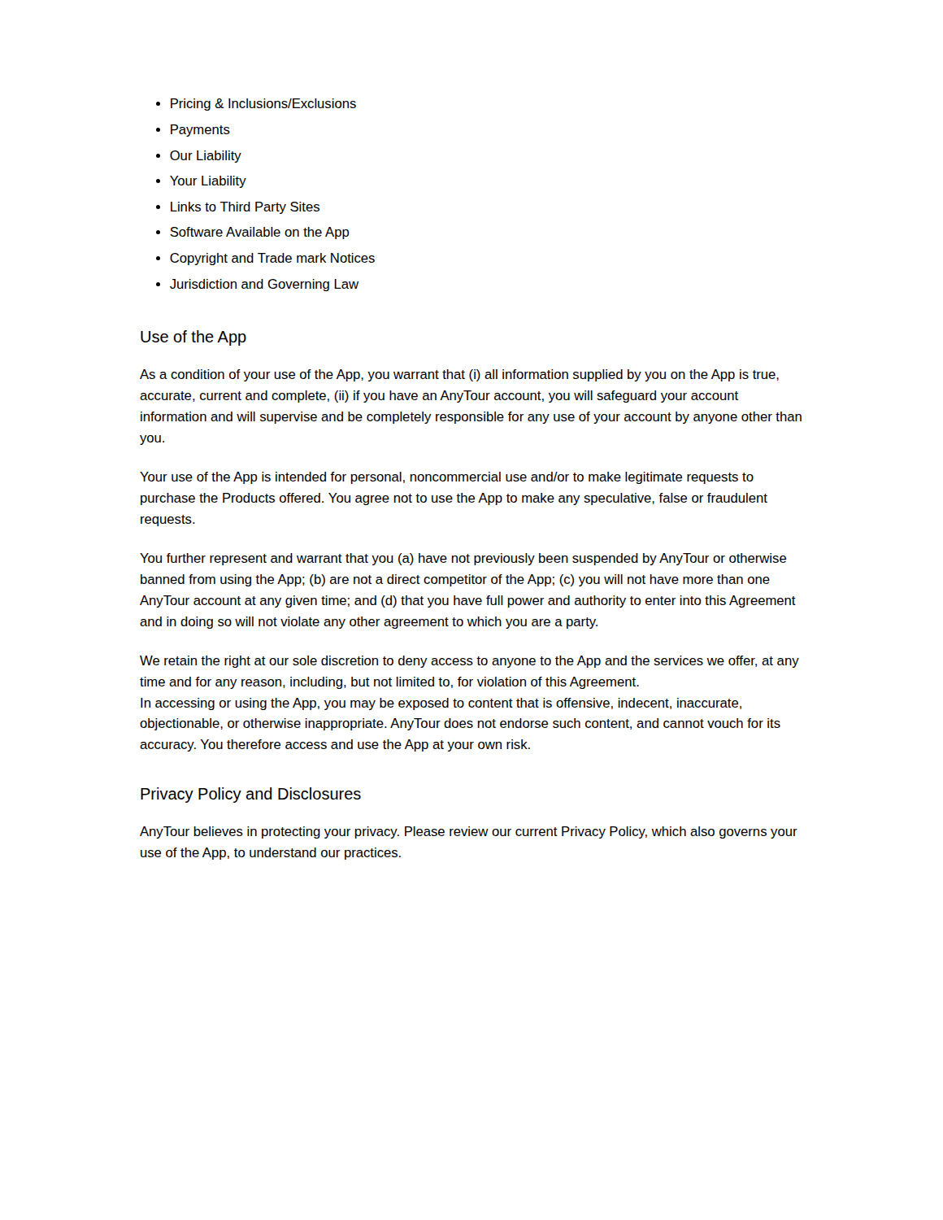Pricing & Inclusions/Exclusions
Payments
Our Liability
Your Liability
Links to Third Party Sites
Software Available on the App
Copyright and Trade mark Notices
Jurisdiction and Governing Law
Use of the App
As a condition of your use of the App, you warrant that (i) all information supplied by you on the App is true, accurate, current and complete, (ii) if you have an AnyTour account, you will safeguard your account information and will supervise and be completely responsible for any use of your account by anyone other than you.
Your use of the App is intended for personal, noncommercial use and/or to make legitimate requests to purchase the Products offered. You agree not to use the App to make any speculative, false or fraudulent requests.
You further represent and warrant that you (a) have not previously been suspended by AnyTour or otherwise banned from using the App; (b) are not a direct competitor of the App; (c) you will not have more than one AnyTour account at any given time; and (d) that you have full power and authority to enter into this Agreement and in doing so will not violate any other agreement to which you are a party.
We retain the right at our sole discretion to deny access to anyone to the App and the services we offer, at any time and for any reason, including, but not limited to, for violation of this Agreement.
In accessing or using the App, you may be exposed to content that is offensive, indecent, inaccurate, objectionable, or otherwise inappropriate. AnyTour does not endorse such content, and cannot vouch for its accuracy. You therefore access and use the App at your own risk.
Privacy Policy and Disclosures
AnyTour believes in protecting your privacy. Please review our current Privacy Policy, which also governs your use of the App, to understand our practices.